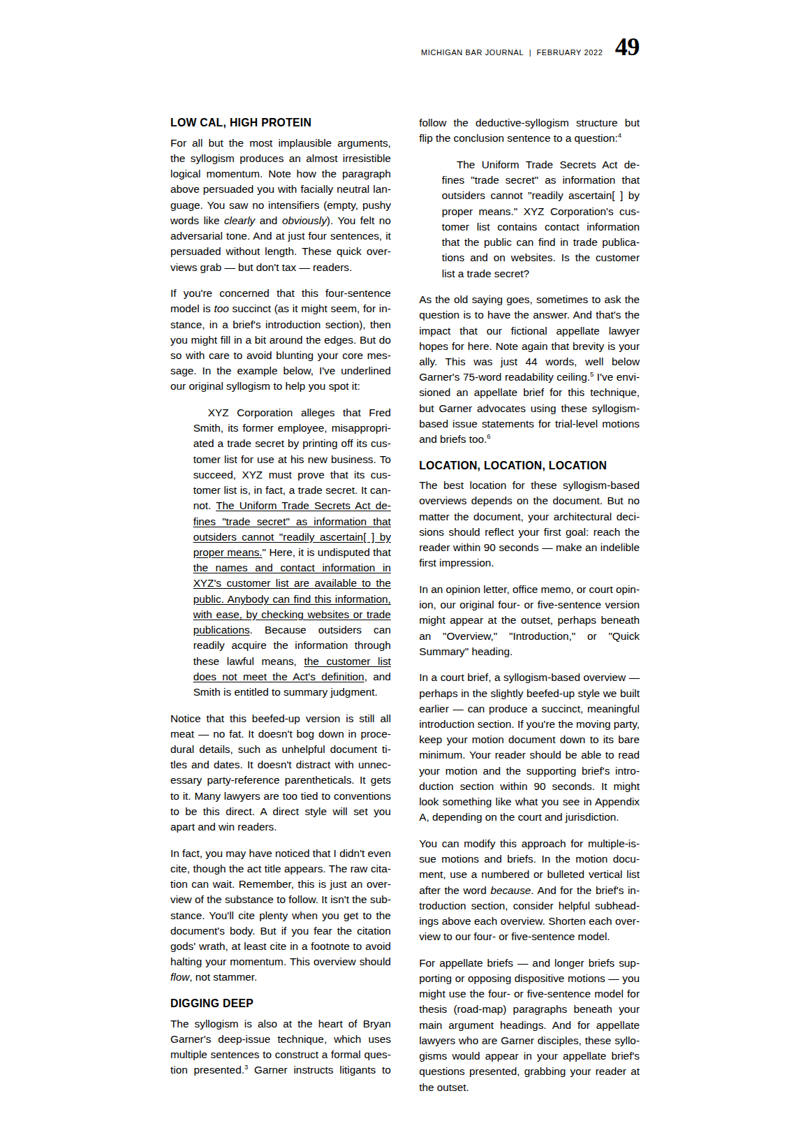Michigan Bar Journal | February 2022 49
LOW CAL, HIGH PROTEIN
For all but the most implausible arguments, the syllogism produces an almost irresistible logical momentum. Note how the paragraph above persuaded you with facially neutral language. You saw no intensifiers (empty, pushy words like clearly and obviously). You felt no adversarial tone. And at just four sentences, it persuaded without length. These quick overviews grab — but don't tax — readers.
If you're concerned that this four-sentence model is too succinct (as it might seem, for instance, in a brief's introduction section), then you might fill in a bit around the edges. But do so with care to avoid blunting your core message. In the example below, I've underlined our original syllogism to help you spot it:
XYZ Corporation alleges that Fred Smith, its former employee, misappropriated a trade secret by printing off its customer list for use at his new business. To succeed, XYZ must prove that its customer list is, in fact, a trade secret. It cannot. The Uniform Trade Secrets Act defines "trade secret" as information that outsiders cannot "readily ascertain[ ] by proper means." Here, it is undisputed that the names and contact information in XYZ's customer list are available to the public. Anybody can find this information, with ease, by checking websites or trade publications. Because outsiders can readily acquire the information through these lawful means, the customer list does not meet the Act's definition, and Smith is entitled to summary judgment.
Notice that this beefed-up version is still all meat — no fat. It doesn't bog down in procedural details, such as unhelpful document titles and dates. It doesn't distract with unnecessary party-reference parentheticals. It gets to it. Many lawyers are too tied to conventions to be this direct. A direct style will set you apart and win readers.
In fact, you may have noticed that I didn't even cite, though the act title appears. The raw citation can wait. Remember, this is just an overview of the substance to follow. It isn't the substance. You'll cite plenty when you get to the document's body. But if you fear the citation gods' wrath, at least cite in a footnote to avoid halting your momentum. This overview should flow, not stammer.
DIGGING DEEP
The syllogism is also at the heart of Bryan Garner's deep-issue technique, which uses multiple sentences to construct a formal question presented.3 Garner instructs litigants to follow the deductive-syllogism structure but flip the conclusion sentence to a question:4
The Uniform Trade Secrets Act defines "trade secret" as information that outsiders cannot "readily ascertain[ ] by proper means." XYZ Corporation's customer list contains contact information that the public can find in trade publications and on websites. Is the customer list a trade secret?
As the old saying goes, sometimes to ask the question is to have the answer. And that's the impact that our fictional appellate lawyer hopes for here. Note again that brevity is your ally. This was just 44 words, well below Garner's 75-word readability ceiling.5 I've envisioned an appellate brief for this technique, but Garner advocates using these syllogism-based issue statements for trial-level motions and briefs too.6
LOCATION, LOCATION, LOCATION
The best location for these syllogism-based overviews depends on the document. But no matter the document, your architectural decisions should reflect your first goal: reach the reader within 90 seconds — make an indelible first impression.
In an opinion letter, office memo, or court opinion, our original four- or five-sentence version might appear at the outset, perhaps beneath an "Overview," "Introduction," or "Quick Summary" heading.
In a court brief, a syllogism-based overview — perhaps in the slightly beefed-up style we built earlier — can produce a succinct, meaningful introduction section. If you're the moving party, keep your motion document down to its bare minimum. Your reader should be able to read your motion and the supporting brief's introduction section within 90 seconds. It might look something like what you see in Appendix A, depending on the court and jurisdiction.
You can modify this approach for multiple-issue motions and briefs. In the motion document, use a numbered or bulleted vertical list after the word because. And for the brief's introduction section, consider helpful subheadings above each overview. Shorten each overview to our four- or five-sentence model.
For appellate briefs — and longer briefs supporting or opposing dispositive motions — you might use the four- or five-sentence model for thesis (road-map) paragraphs beneath your main argument headings. And for appellate lawyers who are Garner disciples, these syllogisms would appear in your appellate brief's questions presented, grabbing your reader at the outset.